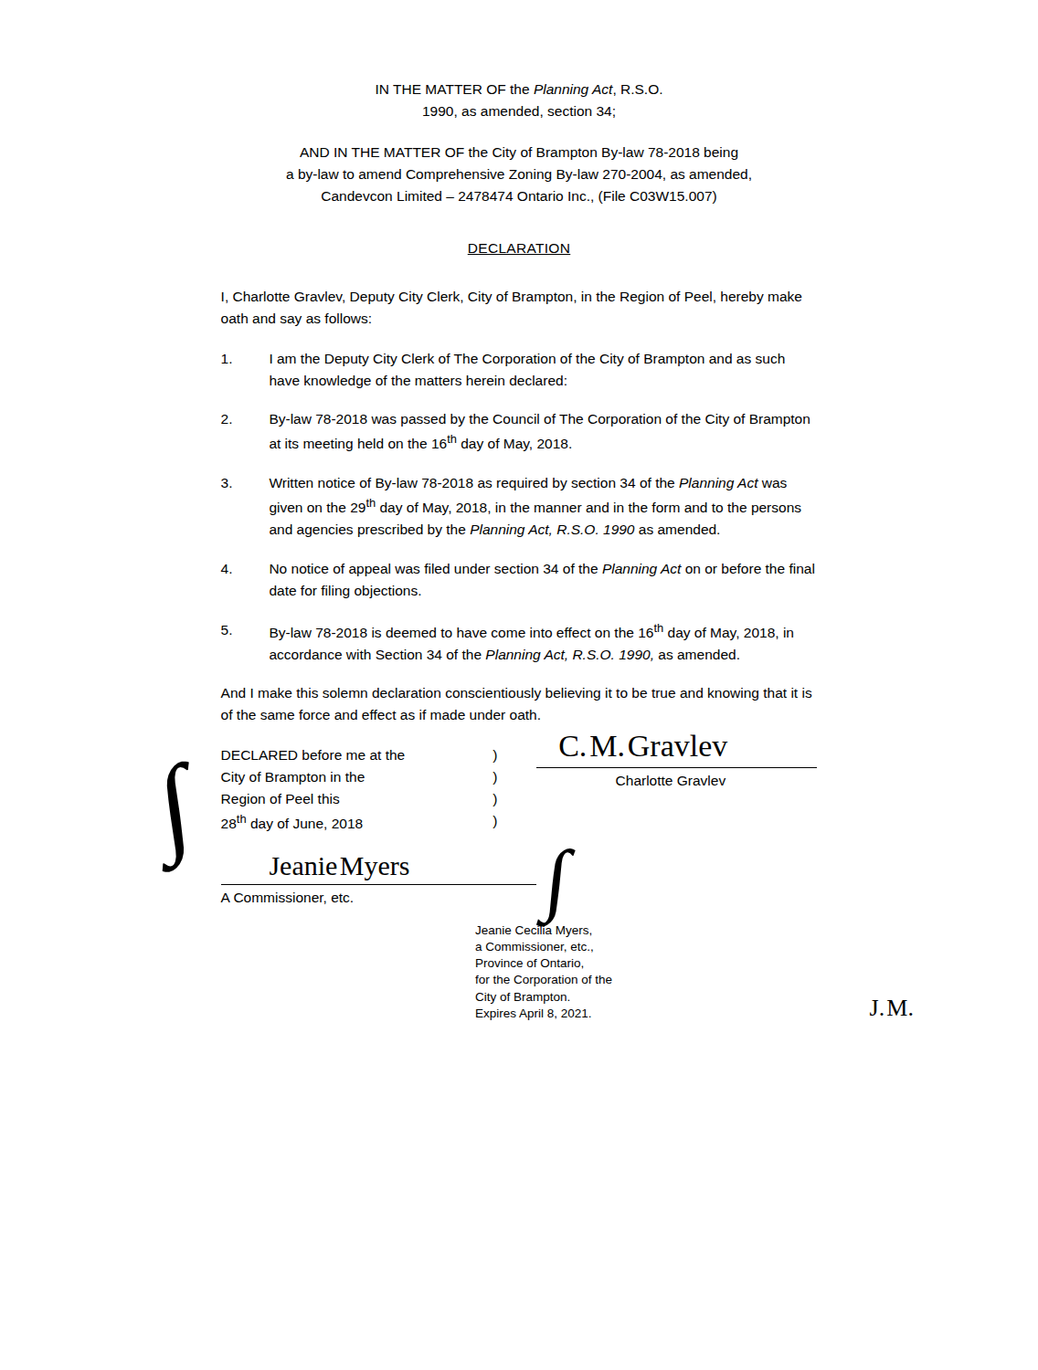IN THE MATTER OF the Planning Act, R.S.O.
1990, as amended, section 34;
AND IN THE MATTER OF the City of Brampton By-law 78-2018 being
a by-law to amend Comprehensive Zoning By-law 270-2004, as amended,
Candevcon Limited – 2478474 Ontario Inc., (File C03W15.007)
DECLARATION
I, Charlotte Gravlev, Deputy City Clerk, City of Brampton, in the Region of Peel, hereby make oath and say as follows:
1. I am the Deputy City Clerk of The Corporation of the City of Brampton and as such have knowledge of the matters herein declared:
2. By-law 78-2018 was passed by the Council of The Corporation of the City of Brampton at its meeting held on the 16th day of May, 2018.
3. Written notice of By-law 78-2018 as required by section 34 of the Planning Act was given on the 29th day of May, 2018, in the manner and in the form and to the persons and agencies prescribed by the Planning Act, R.S.O. 1990 as amended.
4. No notice of appeal was filed under section 34 of the Planning Act on or before the final date for filing objections.
5. By-law 78-2018 is deemed to have come into effect on the 16th day of May, 2018, in accordance with Section 34 of the Planning Act, R.S.O. 1990, as amended.
And I make this solemn declaration conscientiously believing it to be true and knowing that it is of the same force and effect as if made under oath.
| DECLARED before me at the City of Brampton in the Region of Peel this 28 th day of June, 2018 | ) ) ) ) | C. M. Gravlev Charlotte Gravlev |
Jeanie Myers
A Commissioner, etc.
Jeanie Cecilia Myers,
a Commissioner, etc.,
Province of Ontario,
for the Corporation of the
City of Brampton.
Expires April 8, 2021. J. M.
∫
∫